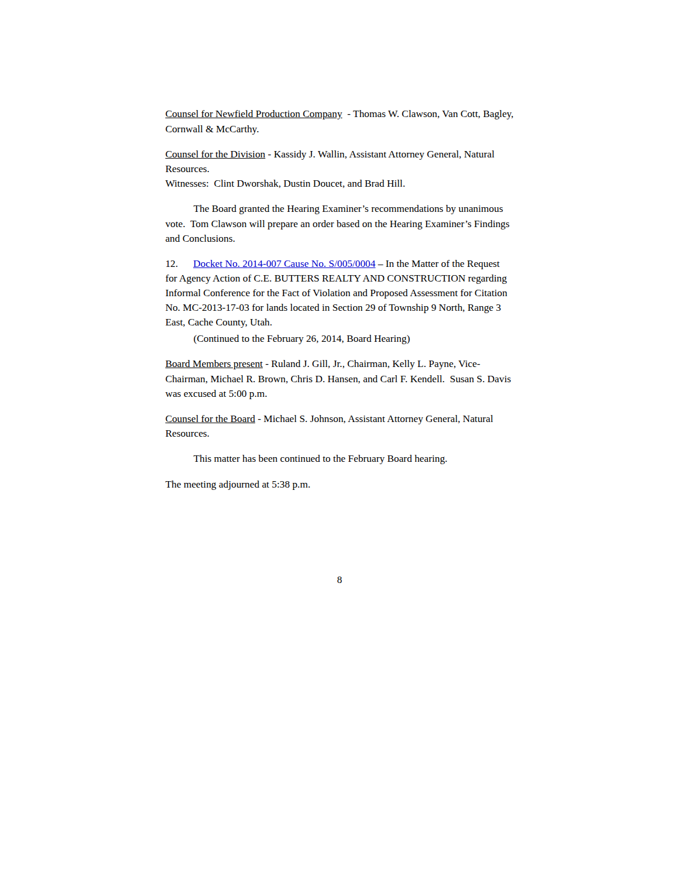Counsel for Newfield Production Company - Thomas W. Clawson, Van Cott, Bagley, Cornwall & McCarthy.
Counsel for the Division - Kassidy J. Wallin, Assistant Attorney General, Natural Resources.
Witnesses: Clint Dworshak, Dustin Doucet, and Brad Hill.
The Board granted the Hearing Examiner’s recommendations by unanimous vote. Tom Clawson will prepare an order based on the Hearing Examiner’s Findings and Conclusions.
12. Docket No. 2014-007 Cause No. S/005/0004 – In the Matter of the Request for Agency Action of C.E. BUTTERS REALTY AND CONSTRUCTION regarding Informal Conference for the Fact of Violation and Proposed Assessment for Citation No. MC-2013-17-03 for lands located in Section 29 of Township 9 North, Range 3 East, Cache County, Utah.
(Continued to the February 26, 2014, Board Hearing)
Board Members present - Ruland J. Gill, Jr., Chairman, Kelly L. Payne, Vice-Chairman, Michael R. Brown, Chris D. Hansen, and Carl F. Kendell. Susan S. Davis was excused at 5:00 p.m.
Counsel for the Board - Michael S. Johnson, Assistant Attorney General, Natural Resources.
This matter has been continued to the February Board hearing.
The meeting adjourned at 5:38 p.m.
8